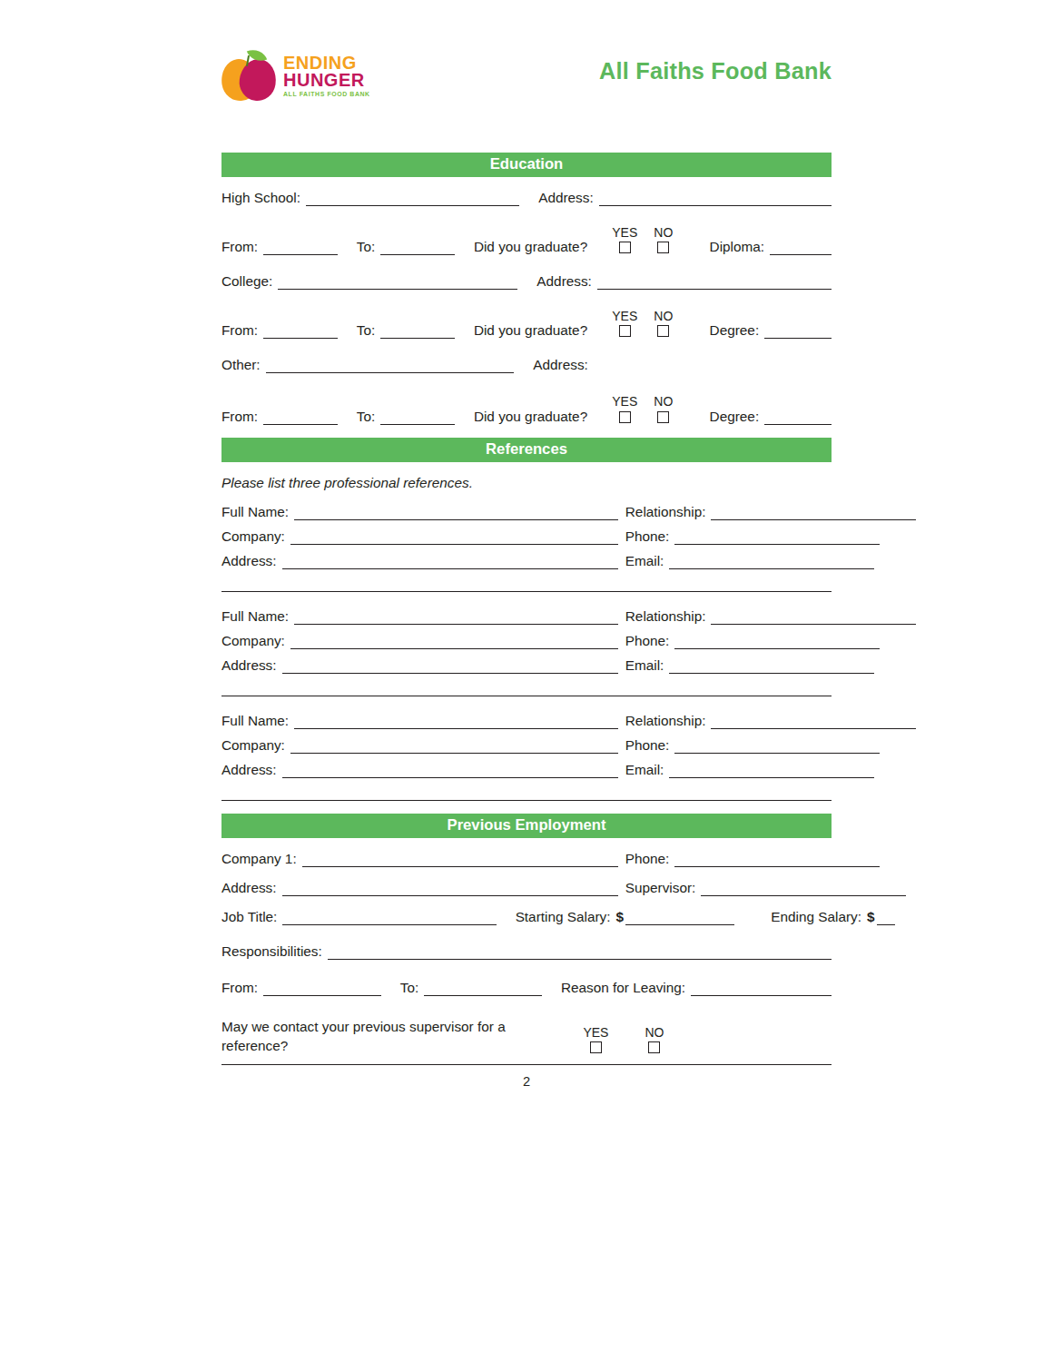ENDING HUNGER ALL FAITHS FOOD BANK
All Faiths Food Bank
Education
High School: Address:
From: To: Did you graduate? YES NO Diploma:
College: Address:
From: To: Did you graduate? YES NO Degree:
Other: Address:
From: To: Did you graduate? YES NO Degree:
References
Please list three professional references.
Full Name: Relationship:
Company: Phone:
Address: Email:
Full Name: Relationship:
Company: Phone:
Address: Email:
Full Name: Relationship:
Company: Phone:
Address: Email:
Previous Employment
Company 1: Phone:
Address: Supervisor:
Job Title: Starting Salary:$ Ending Salary:$
Responsibilities:
From: To: Reason for Leaving:
May we contact your previous supervisor for a reference?
YES NO
2